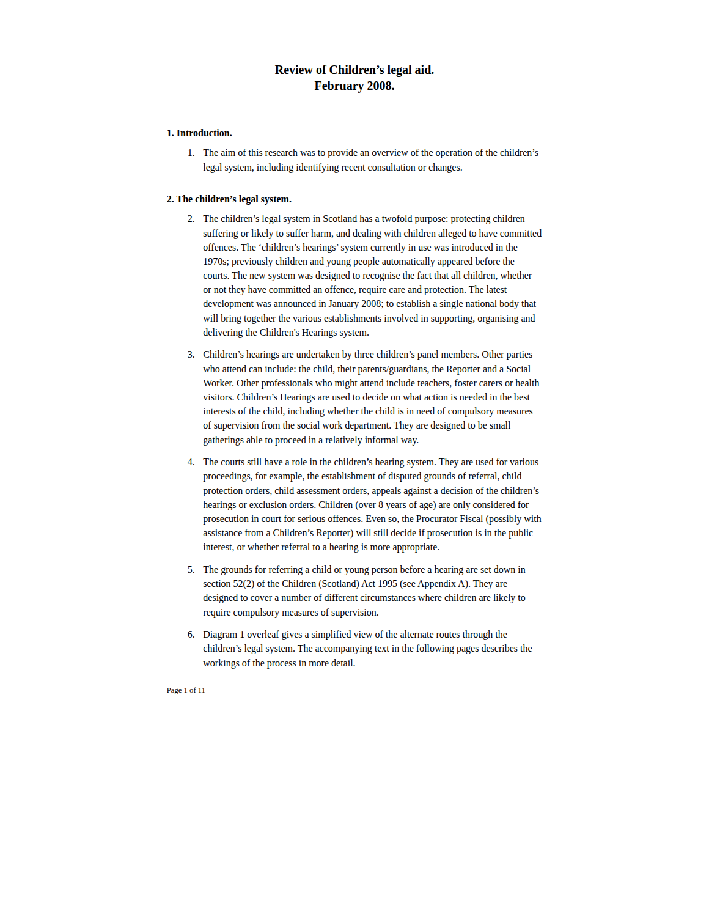Review of Children’s legal aid.February 2008.
1. Introduction.
The aim of this research was to provide an overview of the operation of the children’s legal system, including identifying recent consultation or changes.
2. The children’s legal system.
The children’s legal system in Scotland has a twofold purpose: protecting children suffering or likely to suffer harm, and dealing with children alleged to have committed offences. The ‘children’s hearings’ system currently in use was introduced in the 1970s; previously children and young people automatically appeared before the courts. The new system was designed to recognise the fact that all children, whether or not they have committed an offence, require care and protection. The latest development was announced in January 2008; to establish a single national body that will bring together the various establishments involved in supporting, organising and delivering the Children's Hearings system.
Children’s hearings are undertaken by three children’s panel members. Other parties who attend can include: the child, their parents/guardians, the Reporter and a Social Worker. Other professionals who might attend include teachers, foster carers or health visitors. Children’s Hearings are used to decide on what action is needed in the best interests of the child, including whether the child is in need of compulsory measures of supervision from the social work department. They are designed to be small gatherings able to proceed in a relatively informal way.
The courts still have a role in the children’s hearing system. They are used for various proceedings, for example, the establishment of disputed grounds of referral, child protection orders, child assessment orders, appeals against a decision of the children’s hearings or exclusion orders. Children (over 8 years of age) are only considered for prosecution in court for serious offences. Even so, the Procurator Fiscal (possibly with assistance from a Children’s Reporter) will still decide if prosecution is in the public interest, or whether referral to a hearing is more appropriate.
The grounds for referring a child or young person before a hearing are set down in section 52(2) of the Children (Scotland) Act 1995 (see Appendix A). They are designed to cover a number of different circumstances where children are likely to require compulsory measures of supervision.
Diagram 1 overleaf gives a simplified view of the alternate routes through the children’s legal system. The accompanying text in the following pages describes the workings of the process in more detail.
Page 1 of 11